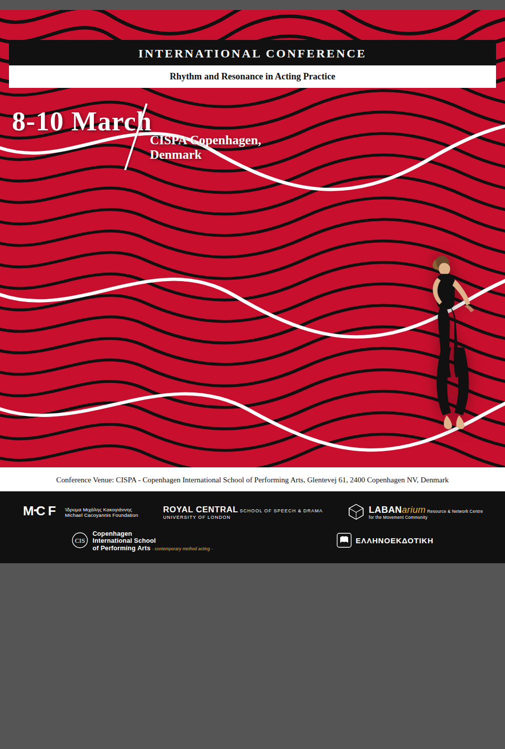International Conference
Rhythm and Resonance in Acting Practice
8-10 March
CISPA Copenhagen,
Denmark
Conference Venue: CISPA - Copenhagen International School of Performing Arts, Glentevej 61, 2400 Copenhagen NV, Denmark
M C F
Ίδρυμα Μιχάλης Κακογιάννης
Michael Cacoyannis Foundation
ROYAL CENTRAL SCHOOL OF SPEECH & DRAMA
UNIVERSITY OF LONDON
LABANarium Resource & Network Centre
for the Movement Community
CIS
Copenhagen
International School
of Performing Arts - contemporary method acting -
ΕΛΛΗΝΟΕΚΔΟΤΙΚΗ